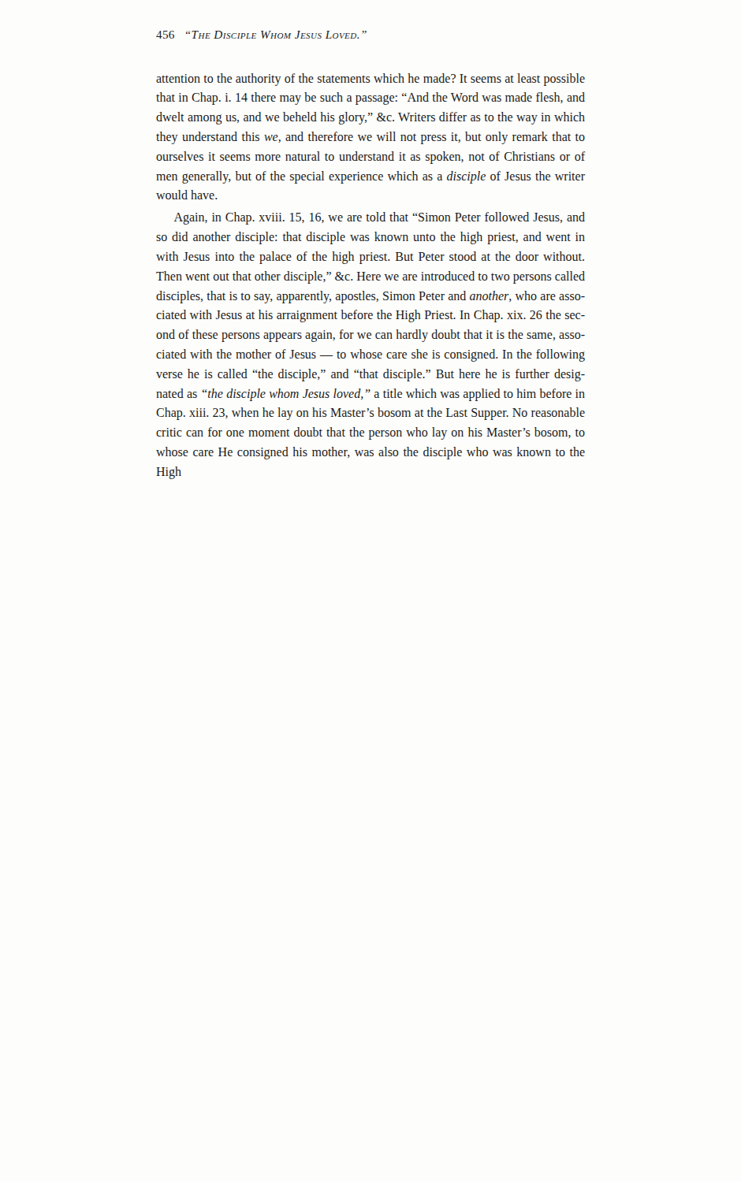456 “The Disciple Whom Jesus Loved.”
attention to the authority of the statements which he made? It seems at least possible that in Chap. i. 14 there may be such a passage: “And the Word was made flesh, and dwelt among us, and we beheld his glory,” &c. Writers differ as to the way in which they understand this we, and therefore we will not press it, but only remark that to ourselves it seems more natural to understand it as spoken, not of Christians or of men generally, but of the special experience which as a disciple of Jesus the writer would have.
Again, in Chap. xviii. 15, 16, we are told that “Simon Peter followed Jesus, and so did another disciple: that disciple was known unto the high priest, and went in with Jesus into the palace of the high priest. But Peter stood at the door without. Then went out that other disciple,” &c. Here we are introduced to two persons called disciples, that is to say, apparently, apostles, Simon Peter and another, who are associated with Jesus at his arraignment before the High Priest. In Chap. xix. 26 the second of these persons appears again, for we can hardly doubt that it is the same, associated with the mother of Jesus — to whose care she is consigned. In the following verse he is called “the disciple,” and “that disciple.” But here he is further designated as “the disciple whom Jesus loved,” a title which was applied to him before in Chap. xiii. 23, when he lay on his Master’s bosom at the Last Supper. No reasonable critic can for one moment doubt that the person who lay on his Master’s bosom, to whose care He consigned his mother, was also the disciple who was known to the High